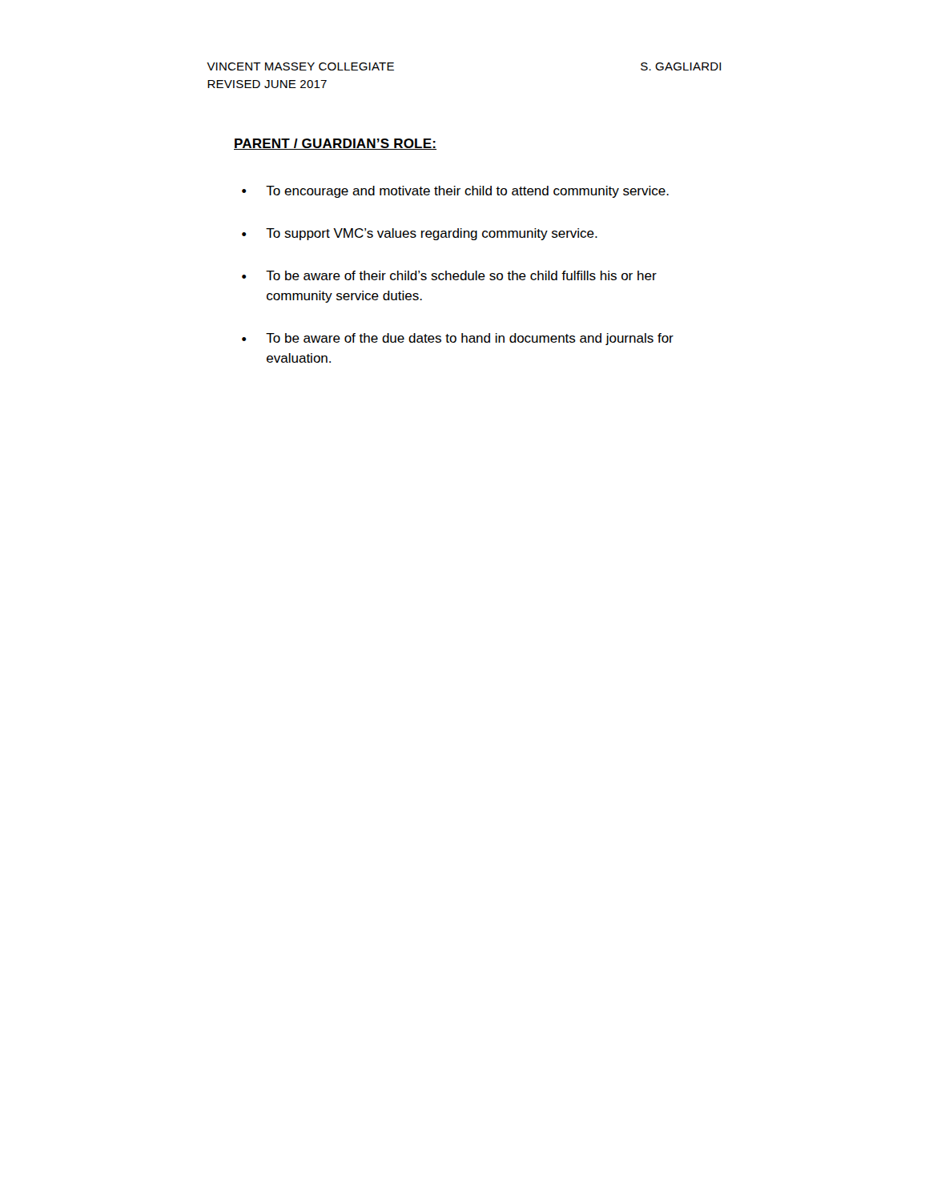VINCENT MASSEY COLLEGIATE
REVISED JUNE 2017
S. GAGLIARDI
PARENT / GUARDIAN’S ROLE:
To encourage and motivate their child to attend community service.
To support VMC’s values regarding community service.
To be aware of their child’s schedule so the child fulfills his or her community service duties.
To be aware of the due dates to hand in documents and journals for evaluation.